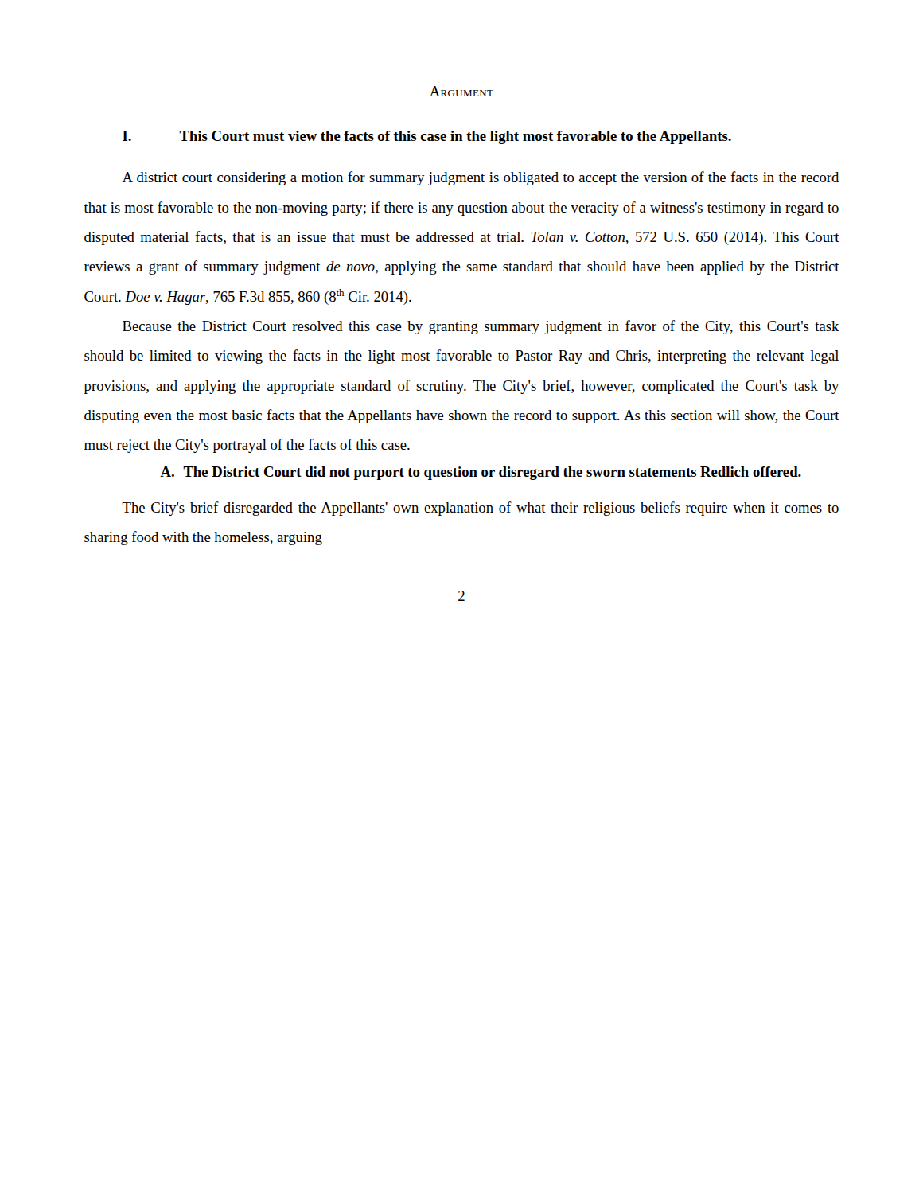Argument
I. This Court must view the facts of this case in the light most favorable to the Appellants.
A district court considering a motion for summary judgment is obligated to accept the version of the facts in the record that is most favorable to the non-moving party; if there is any question about the veracity of a witness's testimony in regard to disputed material facts, that is an issue that must be addressed at trial. Tolan v. Cotton, 572 U.S. 650 (2014). This Court reviews a grant of summary judgment de novo, applying the same standard that should have been applied by the District Court. Doe v. Hagar, 765 F.3d 855, 860 (8th Cir. 2014).
Because the District Court resolved this case by granting summary judgment in favor of the City, this Court's task should be limited to viewing the facts in the light most favorable to Pastor Ray and Chris, interpreting the relevant legal provisions, and applying the appropriate standard of scrutiny. The City's brief, however, complicated the Court's task by disputing even the most basic facts that the Appellants have shown the record to support. As this section will show, the Court must reject the City's portrayal of the facts of this case.
A. The District Court did not purport to question or disregard the sworn statements Redlich offered.
The City's brief disregarded the Appellants' own explanation of what their religious beliefs require when it comes to sharing food with the homeless, arguing
2